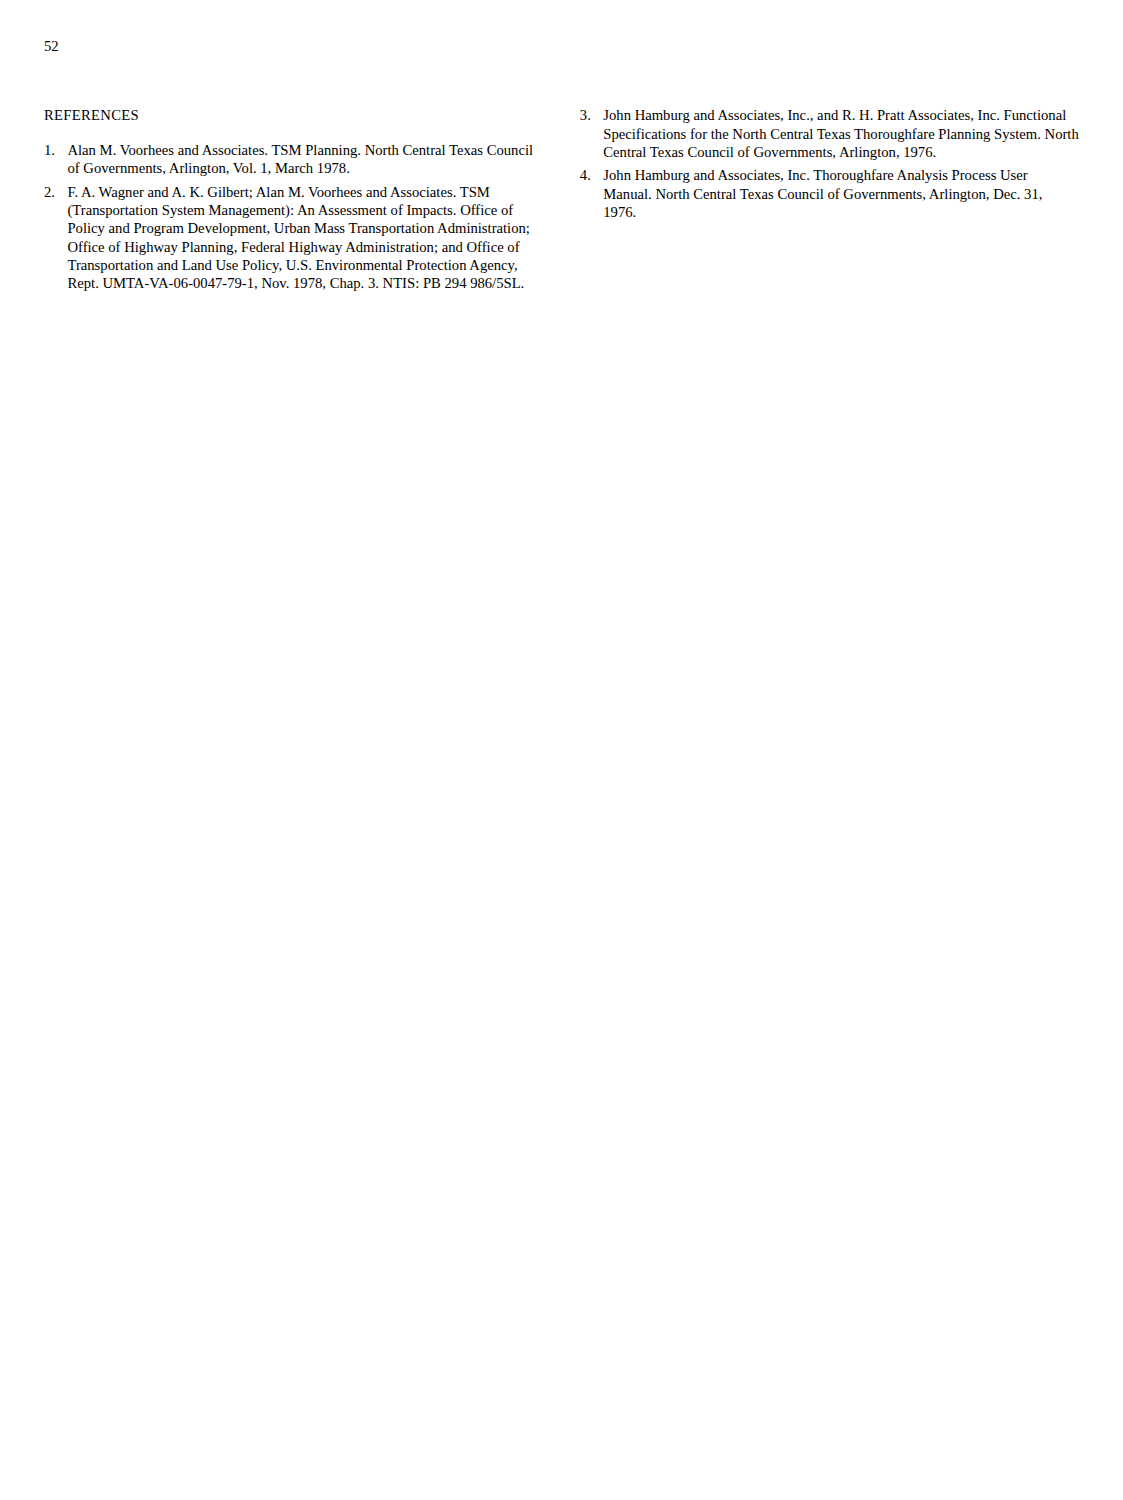52
REFERENCES
1. Alan M. Voorhees and Associates. TSM Planning. North Central Texas Council of Governments, Arlington, Vol. 1, March 1978.
2. F. A. Wagner and A. K. Gilbert; Alan M. Voorhees and Associates. TSM (Transportation System Management): An Assessment of Impacts. Office of Policy and Program Development, Urban Mass Transportation Administration; Office of Highway Planning, Federal Highway Administration; and Office of Transportation and Land Use Policy, U.S. Environmental Protection Agency, Rept. UMTA-VA-06-0047-79-1, Nov. 1978, Chap. 3. NTIS: PB 294 986/5SL.
3. John Hamburg and Associates, Inc., and R. H. Pratt Associates, Inc. Functional Specifications for the North Central Texas Thoroughfare Planning System. North Central Texas Council of Governments, Arlington, 1976.
4. John Hamburg and Associates, Inc. Thoroughfare Analysis Process User Manual. North Central Texas Council of Governments, Arlington, Dec. 31, 1976.